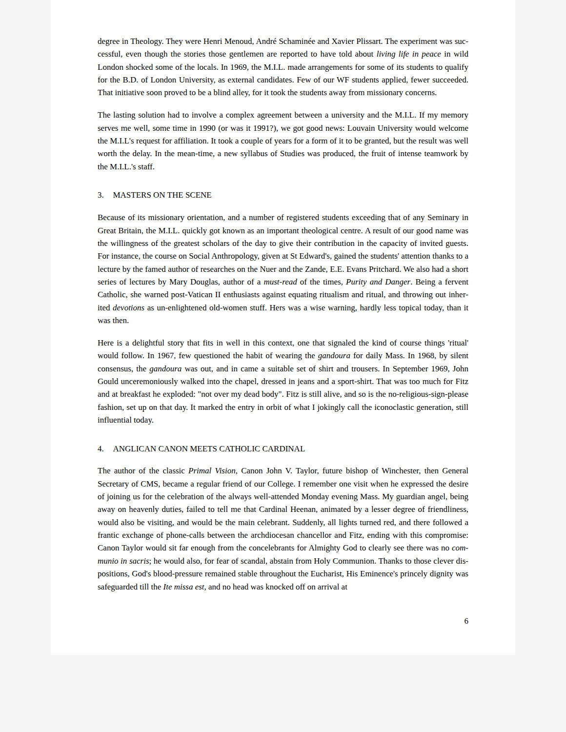degree in Theology. They were Henri Menoud, André Schaminée and Xavier Plissart. The experiment was successful, even though the stories those gentlemen are reported to have told about living life in peace in wild London shocked some of the locals. In 1969, the M.I.L. made arrangements for some of its students to qualify for the B.D. of London University, as external candidates. Few of our WF students applied, fewer succeeded. That initiative soon proved to be a blind alley, for it took the students away from missionary concerns.
The lasting solution had to involve a complex agreement between a university and the M.I.L. If my memory serves me well, some time in 1990 (or was it 1991?), we got good news: Louvain University would welcome the M.I.L's request for affiliation. It took a couple of years for a form of it to be granted, but the result was well worth the delay. In the mean-time, a new syllabus of Studies was produced, the fruit of intense teamwork by the M.I.L.'s staff.
3. MASTERS ON THE SCENE
Because of its missionary orientation, and a number of registered students exceeding that of any Seminary in Great Britain, the M.I.L. quickly got known as an important theological centre. A result of our good name was the willingness of the greatest scholars of the day to give their contribution in the capacity of invited guests. For instance, the course on Social Anthropology, given at St Edward's, gained the students' attention thanks to a lecture by the famed author of researches on the Nuer and the Zande, E.E. Evans Pritchard. We also had a short series of lectures by Mary Douglas, author of a must-read of the times, Purity and Danger. Being a fervent Catholic, she warned post-Vatican II enthusiasts against equating ritualism and ritual, and throwing out inherited devotions as un-enlightened old-women stuff. Hers was a wise warning, hardly less topical today, than it was then.
Here is a delightful story that fits in well in this context, one that signaled the kind of course things 'ritual' would follow. In 1967, few questioned the habit of wearing the gandoura for daily Mass. In 1968, by silent consensus, the gandoura was out, and in came a suitable set of shirt and trousers. In September 1969, John Gould unceremoniously walked into the chapel, dressed in jeans and a sport-shirt. That was too much for Fitz and at breakfast he exploded: "not over my dead body". Fitz is still alive, and so is the no-religious-sign-please fashion, set up on that day. It marked the entry in orbit of what I jokingly call the iconoclastic generation, still influential today.
4. ANGLICAN CANON MEETS CATHOLIC CARDINAL
The author of the classic Primal Vision, Canon John V. Taylor, future bishop of Winchester, then General Secretary of CMS, became a regular friend of our College. I remember one visit when he expressed the desire of joining us for the celebration of the always well-attended Monday evening Mass. My guardian angel, being away on heavenly duties, failed to tell me that Cardinal Heenan, animated by a lesser degree of friendliness, would also be visiting, and would be the main celebrant. Suddenly, all lights turned red, and there followed a frantic exchange of phone-calls between the archdiocesan chancellor and Fitz, ending with this compromise: Canon Taylor would sit far enough from the concelebrants for Almighty God to clearly see there was no communio in sacris; he would also, for fear of scandal, abstain from Holy Communion. Thanks to those clever dispositions, God's blood-pressure remained stable throughout the Eucharist, His Eminence's princely dignity was safeguarded till the Ite missa est, and no head was knocked off on arrival at
6